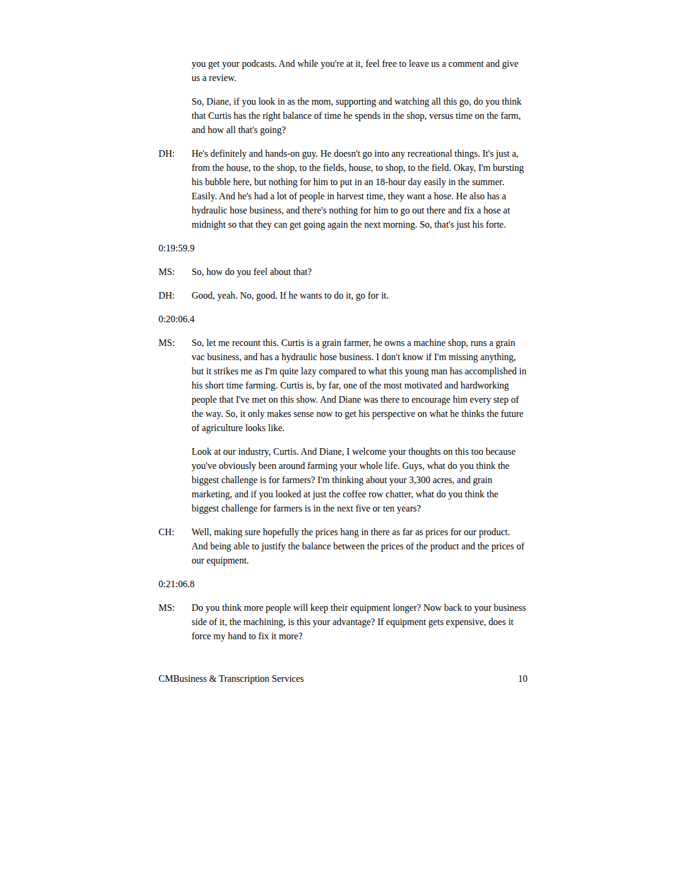you get your podcasts. And while you're at it, feel free to leave us a comment and give us a review.
So, Diane, if you look in as the mom, supporting and watching all this go, do you think that Curtis has the right balance of time he spends in the shop, versus time on the farm, and how all that's going?
DH:
He's definitely and hands-on guy. He doesn't go into any recreational things. It's just a, from the house, to the shop, to the fields, house, to shop, to the field. Okay, I'm bursting his bubble here, but nothing for him to put in an 18-hour day easily in the summer. Easily. And he's had a lot of people in harvest time, they want a hose. He also has a hydraulic hose business, and there's nothing for him to go out there and fix a hose at midnight so that they can get going again the next morning. So, that's just his forte.
0:19:59.9
MS:
So, how do you feel about that?
DH:
Good, yeah. No, good. If he wants to do it, go for it.
0:20:06.4
MS:
So, let me recount this. Curtis is a grain farmer, he owns a machine shop, runs a grain vac business, and has a hydraulic hose business. I don't know if I'm missing anything, but it strikes me as I'm quite lazy compared to what this young man has accomplished in his short time farming. Curtis is, by far, one of the most motivated and hardworking people that I've met on this show. And Diane was there to encourage him every step of the way. So, it only makes sense now to get his perspective on what he thinks the future of agriculture looks like.
Look at our industry, Curtis. And Diane, I welcome your thoughts on this too because you've obviously been around farming your whole life. Guys, what do you think the biggest challenge is for farmers? I'm thinking about your 3,300 acres, and grain marketing, and if you looked at just the coffee row chatter, what do you think the biggest challenge for farmers is in the next five or ten years?
CH:
Well, making sure hopefully the prices hang in there as far as prices for our product. And being able to justify the balance between the prices of the product and the prices of our equipment.
0:21:06.8
MS:
Do you think more people will keep their equipment longer? Now back to your business side of it, the machining, is this your advantage? If equipment gets expensive, does it force my hand to fix it more?
CMBusiness & Transcription Services 10